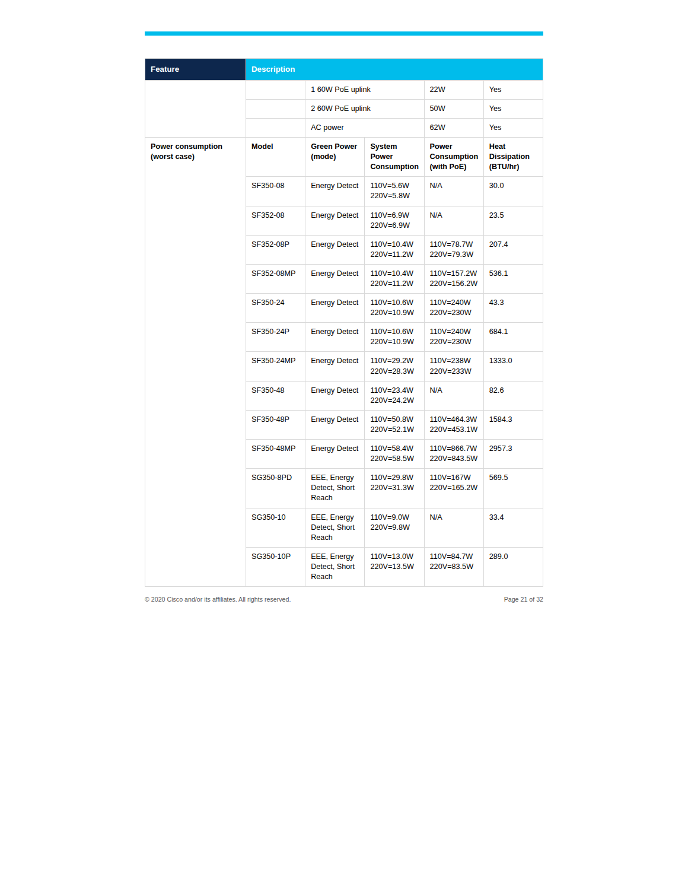| Feature | Description |
| --- | --- |
| | | 1 60W PoE uplink | 22W | Yes |
| | 2 60W PoE uplink | 50W | Yes |
| | AC power | 62W | Yes |
| Power consumption (worst case) | Model | Green Power (mode) | System Power Consumption | Power Consumption (with PoE) | Heat Dissipation (BTU/hr) |
| SF350-08 | Energy Detect | 110V=5.6W 220V=5.8W | N/A | 30.0 |
| SF352-08 | Energy Detect | 110V=6.9W 220V=6.9W | N/A | 23.5 |
| SF352-08P | Energy Detect | 110V=10.4W 220V=11.2W | 110V=78.7W 220V=79.3W | 207.4 |
| SF352-08MP | Energy Detect | 110V=10.4W 220V=11.2W | 110V=157.2W 220V=156.2W | 536.1 |
| SF350-24 | Energy Detect | 110V=10.6W 220V=10.9W | 110V=240W 220V=230W | 43.3 |
| SF350-24P | Energy Detect | 110V=10.6W 220V=10.9W | 110V=240W 220V=230W | 684.1 |
| SF350-24MP | Energy Detect | 110V=29.2W 220V=28.3W | 110V=238W 220V=233W | 1333.0 |
| SF350-48 | Energy Detect | 110V=23.4W 220V=24.2W | N/A | 82.6 |
| SF350-48P | Energy Detect | 110V=50.8W 220V=52.1W | 110V=464.3W 220V=453.1W | 1584.3 |
| SF350-48MP | Energy Detect | 110V=58.4W 220V=58.5W | 110V=866.7W 220V=843.5W | 2957.3 |
| SG350-8PD | EEE, Energy Detect, Short Reach | 110V=29.8W 220V=31.3W | 110V=167W 220V=165.2W | 569.5 |
| SG350-10 | EEE, Energy Detect, Short Reach | 110V=9.0W 220V=9.8W | N/A | 33.4 |
| SG350-10P | EEE, Energy Detect, Short Reach | 110V=13.0W 220V=13.5W | 110V=84.7W 220V=83.5W | 289.0 |
© 2020 Cisco and/or its affiliates. All rights reserved. Page 21 of 32